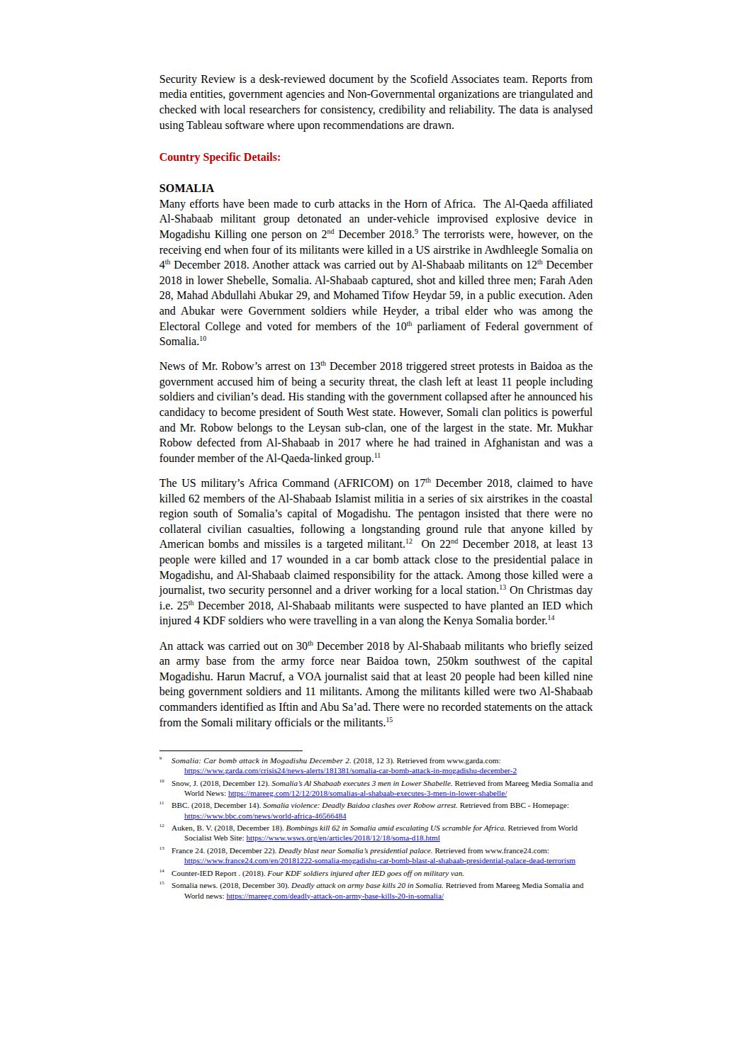Security Review is a desk-reviewed document by the Scofield Associates team. Reports from media entities, government agencies and Non-Governmental organizations are triangulated and checked with local researchers for consistency, credibility and reliability. The data is analysed using Tableau software where upon recommendations are drawn.
Country Specific Details:
SOMALIA
Many efforts have been made to curb attacks in the Horn of Africa. The Al-Qaeda affiliated Al-Shabaab militant group detonated an under-vehicle improvised explosive device in Mogadishu Killing one person on 2nd December 2018.9 The terrorists were, however, on the receiving end when four of its militants were killed in a US airstrike in Awdhleegle Somalia on 4th December 2018. Another attack was carried out by Al-Shabaab militants on 12th December 2018 in lower Shebelle, Somalia. Al-Shabaab captured, shot and killed three men; Farah Aden 28, Mahad Abdullahi Abukar 29, and Mohamed Tifow Heydar 59, in a public execution. Aden and Abukar were Government soldiers while Heyder, a tribal elder who was among the Electoral College and voted for members of the 10th parliament of Federal government of Somalia.10
News of Mr. Robow’s arrest on 13th December 2018 triggered street protests in Baidoa as the government accused him of being a security threat, the clash left at least 11 people including soldiers and civilian’s dead. His standing with the government collapsed after he announced his candidacy to become president of South West state. However, Somali clan politics is powerful and Mr. Robow belongs to the Leysan sub-clan, one of the largest in the state. Mr. Mukhar Robow defected from Al-Shabaab in 2017 where he had trained in Afghanistan and was a founder member of the Al-Qaeda-linked group.11
The US military’s Africa Command (AFRICOM) on 17th December 2018, claimed to have killed 62 members of the Al-Shabaab Islamist militia in a series of six airstrikes in the coastal region south of Somalia’s capital of Mogadishu. The pentagon insisted that there were no collateral civilian casualties, following a longstanding ground rule that anyone killed by American bombs and missiles is a targeted militant.12 On 22nd December 2018, at least 13 people were killed and 17 wounded in a car bomb attack close to the presidential palace in Mogadishu, and Al-Shabaab claimed responsibility for the attack. Among those killed were a journalist, two security personnel and a driver working for a local station.13 On Christmas day i.e. 25th December 2018, Al-Shabaab militants were suspected to have planted an IED which injured 4 KDF soldiers who were travelling in a van along the Kenya Somalia border.14
An attack was carried out on 30th December 2018 by Al-Shabaab militants who briefly seized an army base from the army force near Baidoa town, 250km southwest of the capital Mogadishu. Harun Macruf, a VOA journalist said that at least 20 people had been killed nine being government soldiers and 11 militants. Among the militants killed were two Al-Shabaab commanders identified as Iftin and Abu Sa’ad. There were no recorded statements on the attack from the Somali military officials or the militants.15
9
Somalia: Car bomb attack in Mogadishu December 2. (2018, 12 3). Retrieved from www.garda.com: https://www.garda.com/crisis24/news-alerts/181381/somalia-car-bomb-attack-in-mogadishu-december-2
10
Snow, J. (2018, December 12). Somalia’s Al Shabaab executes 3 men in Lower Shabelle. Retrieved from Mareeg Media Somalia and World News: https://mareeg.com/12/12/2018/somalias-al-shabaab-executes-3-men-in-lower-shabelle/
11
BBC. (2018, December 14). Somalia violence: Deadly Baidoa clashes over Robow arrest. Retrieved from BBC - Homepage: https://www.bbc.com/news/world-africa-46566484
12
Auken, B. V. (2018, December 18). Bombings kill 62 in Somalia amid escalating US scramble for Africa. Retrieved from World Socialist Web Site: https://www.wsws.org/en/articles/2018/12/18/soma-d18.html
13
France 24. (2018, December 22). Deadly blast near Somalia’s presidential palace. Retrieved from www.france24.com: https://www.france24.com/en/20181222-somalia-mogadishu-car-bomb-blast-al-shabaab-presidential-palace-dead-terrorism
14
Counter-IED Report . (2018). Four KDF soldiers injured after IED goes off on military van.
15
Somalia news. (2018, December 30). Deadly attack on army base kills 20 in Somalia. Retrieved from Mareeg Media Somalia and World news: https://mareeg.com/deadly-attack-on-army-base-kills-20-in-somalia/